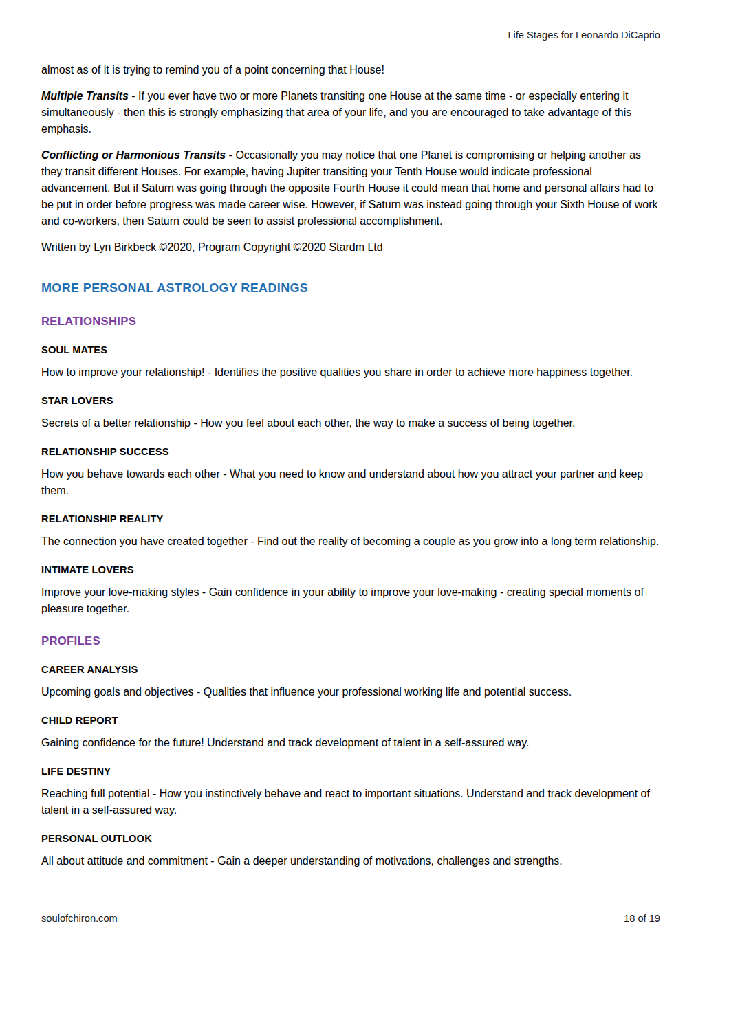Life Stages for Leonardo DiCaprio
almost as of it is trying to remind you of a point concerning that House!
Multiple Transits - If you ever have two or more Planets transiting one House at the same time - or especially entering it simultaneously - then this is strongly emphasizing that area of your life, and you are encouraged to take advantage of this emphasis.
Conflicting or Harmonious Transits - Occasionally you may notice that one Planet is compromising or helping another as they transit different Houses. For example, having Jupiter transiting your Tenth House would indicate professional advancement. But if Saturn was going through the opposite Fourth House it could mean that home and personal affairs had to be put in order before progress was made career wise. However, if Saturn was instead going through your Sixth House of work and co-workers, then Saturn could be seen to assist professional accomplishment.
Written by Lyn Birkbeck ©2020, Program Copyright ©2020 Stardm Ltd
MORE PERSONAL ASTROLOGY READINGS
RELATIONSHIPS
SOUL MATES
How to improve your relationship! - Identifies the positive qualities you share in order to achieve more happiness together.
STAR LOVERS
Secrets of a better relationship - How you feel about each other, the way to make a success of being together.
RELATIONSHIP SUCCESS
How you behave towards each other - What you need to know and understand about how you attract your partner and keep them.
RELATIONSHIP REALITY
The connection you have created together - Find out the reality of becoming a couple as you grow into a long term relationship.
INTIMATE LOVERS
Improve your love-making styles - Gain confidence in your ability to improve your love-making - creating special moments of pleasure together.
PROFILES
CAREER ANALYSIS
Upcoming goals and objectives - Qualities that influence your professional working life and potential success.
CHILD REPORT
Gaining confidence for the future! Understand and track development of talent in a self-assured way.
LIFE DESTINY
Reaching full potential - How you instinctively behave and react to important situations. Understand and track development of talent in a self-assured way.
PERSONAL OUTLOOK
All about attitude and commitment - Gain a deeper understanding of motivations, challenges and strengths.
soulofchiron.com 18 of 19